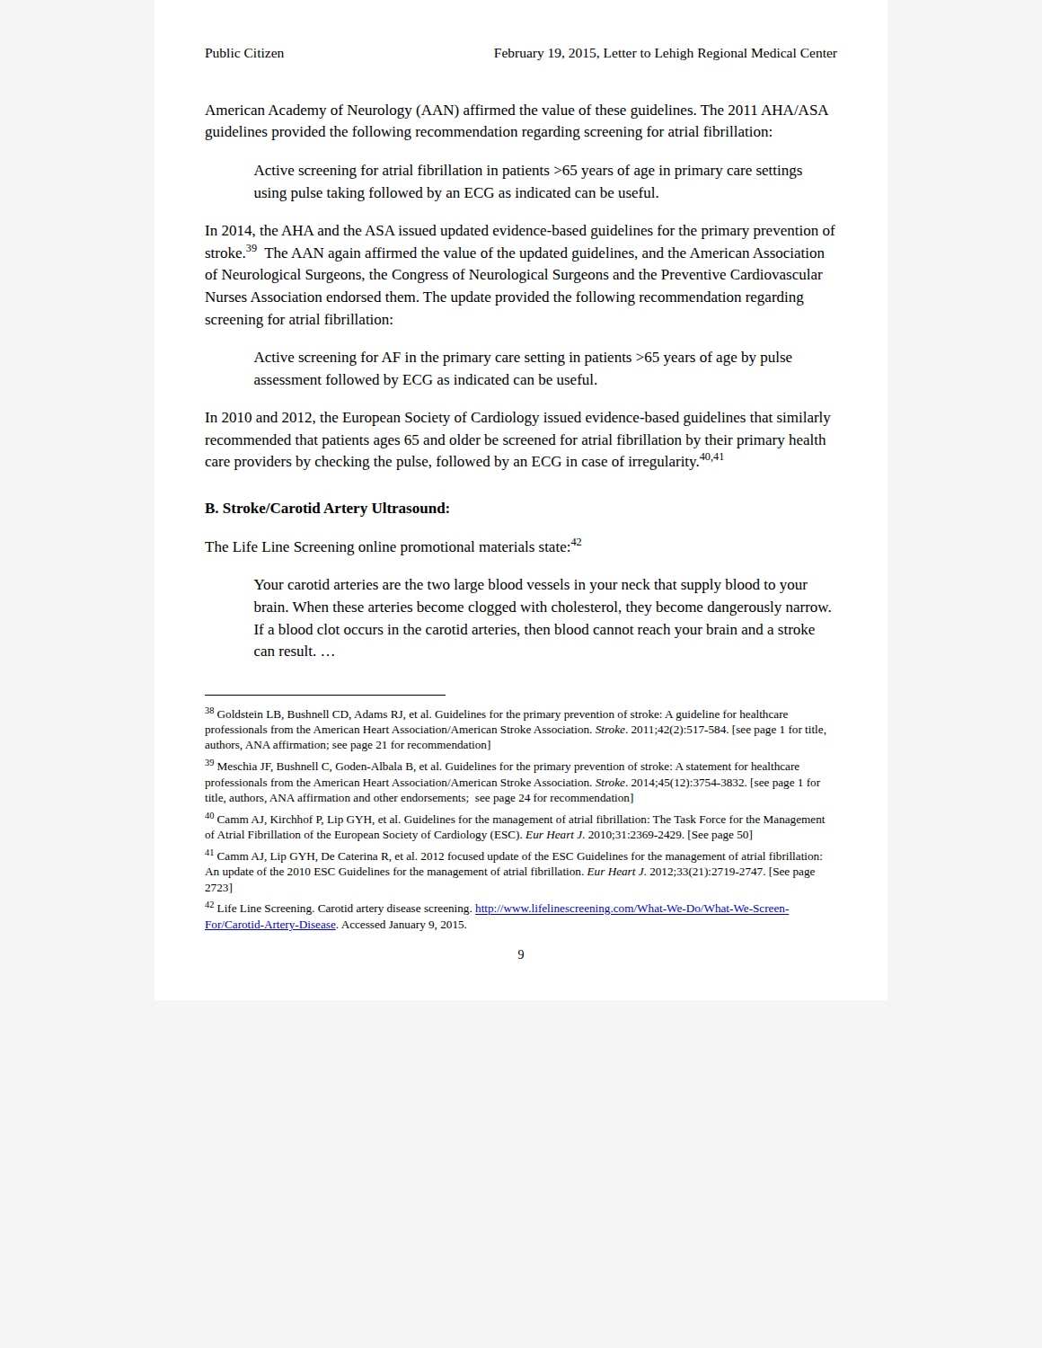Public Citizen
February 19, 2015, Letter to Lehigh Regional Medical Center
American Academy of Neurology (AAN) affirmed the value of these guidelines. The 2011 AHA/ASA guidelines provided the following recommendation regarding screening for atrial fibrillation:
Active screening for atrial fibrillation in patients >65 years of age in primary care settings using pulse taking followed by an ECG as indicated can be useful.
In 2014, the AHA and the ASA issued updated evidence-based guidelines for the primary prevention of stroke.39 The AAN again affirmed the value of the updated guidelines, and the American Association of Neurological Surgeons, the Congress of Neurological Surgeons and the Preventive Cardiovascular Nurses Association endorsed them. The update provided the following recommendation regarding screening for atrial fibrillation:
Active screening for AF in the primary care setting in patients >65 years of age by pulse assessment followed by ECG as indicated can be useful.
In 2010 and 2012, the European Society of Cardiology issued evidence-based guidelines that similarly recommended that patients ages 65 and older be screened for atrial fibrillation by their primary health care providers by checking the pulse, followed by an ECG in case of irregularity.40,41
B. Stroke/Carotid Artery Ultrasound:
The Life Line Screening online promotional materials state:42
Your carotid arteries are the two large blood vessels in your neck that supply blood to your brain. When these arteries become clogged with cholesterol, they become dangerously narrow. If a blood clot occurs in the carotid arteries, then blood cannot reach your brain and a stroke can result. …
38 Goldstein LB, Bushnell CD, Adams RJ, et al. Guidelines for the primary prevention of stroke: A guideline for healthcare professionals from the American Heart Association/American Stroke Association. Stroke. 2011;42(2):517-584. [see page 1 for title, authors, ANA affirmation; see page 21 for recommendation]
39 Meschia JF, Bushnell C, Goden-Albala B, et al. Guidelines for the primary prevention of stroke: A statement for healthcare professionals from the American Heart Association/American Stroke Association. Stroke. 2014;45(12):3754-3832. [see page 1 for title, authors, ANA affirmation and other endorsements; see page 24 for recommendation]
40 Camm AJ, Kirchhof P, Lip GYH, et al. Guidelines for the management of atrial fibrillation: The Task Force for the Management of Atrial Fibrillation of the European Society of Cardiology (ESC). Eur Heart J. 2010;31:2369-2429. [See page 50]
41 Camm AJ, Lip GYH, De Caterina R, et al. 2012 focused update of the ESC Guidelines for the management of atrial fibrillation: An update of the 2010 ESC Guidelines for the management of atrial fibrillation. Eur Heart J. 2012;33(21):2719-2747. [See page 2723]
42 Life Line Screening. Carotid artery disease screening. http://www.lifelinescreening.com/What-We-Do/What-We-Screen-For/Carotid-Artery-Disease. Accessed January 9, 2015.
9